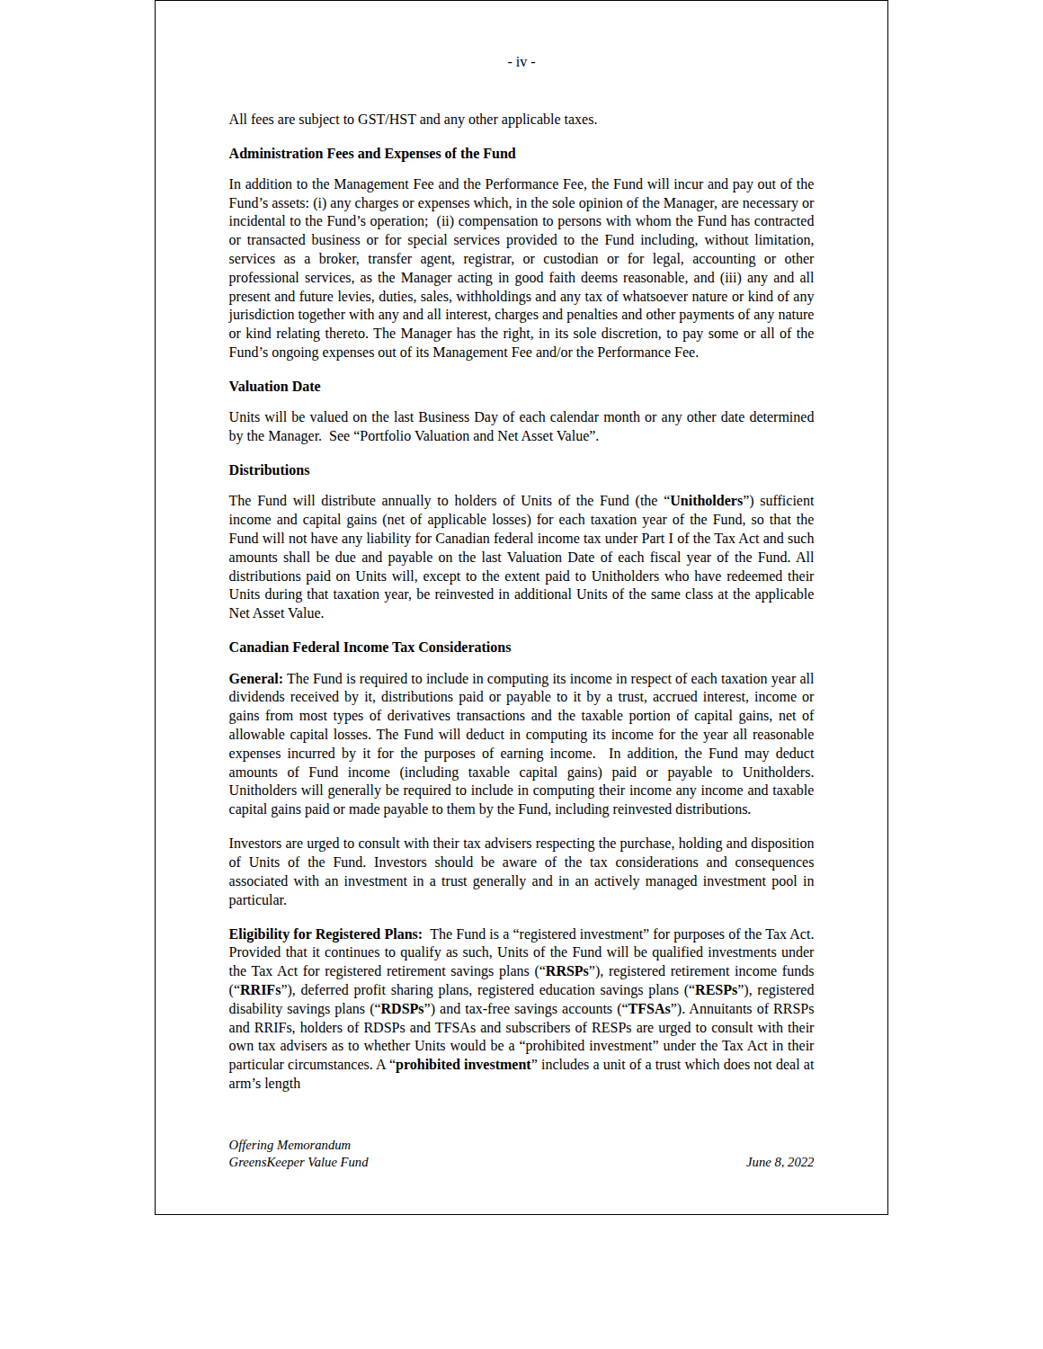- iv -
All fees are subject to GST/HST and any other applicable taxes.
Administration Fees and Expenses of the Fund
In addition to the Management Fee and the Performance Fee, the Fund will incur and pay out of the Fund’s assets: (i) any charges or expenses which, in the sole opinion of the Manager, are necessary or incidental to the Fund’s operation; (ii) compensation to persons with whom the Fund has contracted or transacted business or for special services provided to the Fund including, without limitation, services as a broker, transfer agent, registrar, or custodian or for legal, accounting or other professional services, as the Manager acting in good faith deems reasonable, and (iii) any and all present and future levies, duties, sales, withholdings and any tax of whatsoever nature or kind of any jurisdiction together with any and all interest, charges and penalties and other payments of any nature or kind relating thereto. The Manager has the right, in its sole discretion, to pay some or all of the Fund’s ongoing expenses out of its Management Fee and/or the Performance Fee.
Valuation Date
Units will be valued on the last Business Day of each calendar month or any other date determined by the Manager. See “Portfolio Valuation and Net Asset Value”.
Distributions
The Fund will distribute annually to holders of Units of the Fund (the “Unitholders”) sufficient income and capital gains (net of applicable losses) for each taxation year of the Fund, so that the Fund will not have any liability for Canadian federal income tax under Part I of the Tax Act and such amounts shall be due and payable on the last Valuation Date of each fiscal year of the Fund. All distributions paid on Units will, except to the extent paid to Unitholders who have redeemed their Units during that taxation year, be reinvested in additional Units of the same class at the applicable Net Asset Value.
Canadian Federal Income Tax Considerations
General: The Fund is required to include in computing its income in respect of each taxation year all dividends received by it, distributions paid or payable to it by a trust, accrued interest, income or gains from most types of derivatives transactions and the taxable portion of capital gains, net of allowable capital losses. The Fund will deduct in computing its income for the year all reasonable expenses incurred by it for the purposes of earning income. In addition, the Fund may deduct amounts of Fund income (including taxable capital gains) paid or payable to Unitholders. Unitholders will generally be required to include in computing their income any income and taxable capital gains paid or made payable to them by the Fund, including reinvested distributions.
Investors are urged to consult with their tax advisers respecting the purchase, holding and disposition of Units of the Fund. Investors should be aware of the tax considerations and consequences associated with an investment in a trust generally and in an actively managed investment pool in particular.
Eligibility for Registered Plans: The Fund is a “registered investment” for purposes of the Tax Act. Provided that it continues to qualify as such, Units of the Fund will be qualified investments under the Tax Act for registered retirement savings plans (“RRSPs”), registered retirement income funds (“RRIFs”), deferred profit sharing plans, registered education savings plans (“RESPs”), registered disability savings plans (“RDSPs”) and tax-free savings accounts (“TFSAs”). Annuitants of RRSPs and RRIFs, holders of RDSPs and TFSAs and subscribers of RESPs are urged to consult with their own tax advisers as to whether Units would be a “prohibited investment” under the Tax Act in their particular circumstances. A “prohibited investment” includes a unit of a trust which does not deal at arm’s length
Offering Memorandum
GreensKeeper Value Fund
June 8, 2022